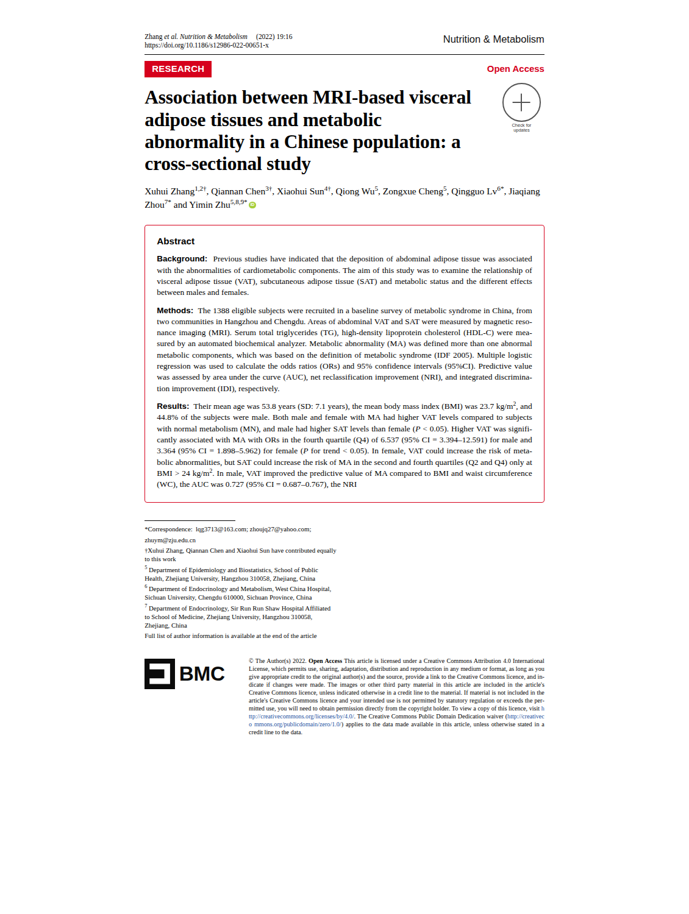Zhang et al. Nutrition & Metabolism (2022) 19:16 https://doi.org/10.1186/s12986-022-00651-x
Nutrition & Metabolism
Research
Open Access
Check for
updates
Association between MRI-based visceral adipose tissues and metabolic abnormality in a Chinese population: a cross-sectional study
Xuhui Zhang1,2†, Qiannan Chen3†, Xiaohui Sun4†, Qiong Wu5, Zongxue Cheng5, Qingguo Lv6*, Jiaqiang Zhou7* and Yimin Zhu5,8,9*
Abstract
Background: Previous studies have indicated that the deposition of abdominal adipose tissue was associated with the abnormalities of cardiometabolic components. The aim of this study was to examine the relationship of visceral adipose tissue (VAT), subcutaneous adipose tissue (SAT) and metabolic status and the different effects between males and females.
Methods: The 1388 eligible subjects were recruited in a baseline survey of metabolic syndrome in China, from two communities in Hangzhou and Chengdu. Areas of abdominal VAT and SAT were measured by magnetic resonance imaging (MRI). Serum total triglycerides (TG), high-density lipoprotein cholesterol (HDL-C) were measured by an automated biochemical analyzer. Metabolic abnormality (MA) was defined more than one abnormal metabolic components, which was based on the definition of metabolic syndrome (IDF 2005). Multiple logistic regression was used to calculate the odds ratios (ORs) and 95% confidence intervals (95%CI). Predictive value was assessed by area under the curve (AUC), net reclassification improvement (NRI), and integrated discrimination improvement (IDI), respectively.
Results: Their mean age was 53.8 years (SD: 7.1 years), the mean body mass index (BMI) was 23.7 kg/m2, and 44.8% of the subjects were male. Both male and female with MA had higher VAT levels compared to subjects with normal metabolism (MN), and male had higher SAT levels than female (P < 0.05). Higher VAT was significantly associated with MA with ORs in the fourth quartile (Q4) of 6.537 (95% CI = 3.394–12.591) for male and 3.364 (95% CI = 1.898–5.962) for female (P for trend < 0.05). In female, VAT could increase the risk of metabolic abnormalities, but SAT could increase the risk of MA in the second and fourth quartiles (Q2 and Q4) only at BMI > 24 kg/m2. In male, VAT improved the predictive value of MA compared to BMI and waist circumference (WC), the AUC was 0.727 (95% CI = 0.687–0.767), the NRI
*Correspondence: lqg3713@163.com; zhoujq27@yahoo.com;
zhuym@zju.edu.cn
†Xuhui Zhang, Qiannan Chen and Xiaohui Sun have contributed equally to this work
5 Department of Epidemiology and Biostatistics, School of Public Health, Zhejiang University, Hangzhou 310058, Zhejiang, China
6 Department of Endocrinology and Metabolism, West China Hospital, Sichuan University, Chengdu 610000, Sichuan Province, China
7 Department of Endocrinology, Sir Run Run Shaw Hospital Affiliated to School of Medicine, Zhejiang University, Hangzhou 310058, Zhejiang, China
Full list of author information is available at the end of the article
BMC
© The Author(s) 2022. Open Access This article is licensed under a Creative Commons Attribution 4.0 International License, which permits use, sharing, adaptation, distribution and reproduction in any medium or format, as long as you give appropriate credit to the original author(s) and the source, provide a link to the Creative Commons licence, and indicate if changes were made. The images or other third party material in this article are included in the article's Creative Commons licence, unless indicated otherwise in a credit line to the material. If material is not included in the article's Creative Commons licence and your intended use is not permitted by statutory regulation or exceeds the permitted use, you will need to obtain permission directly from the copyright holder. To view a copy of this licence, visit http://creativecommons.org/licenses/by/4.0/. The Creative Commons Public Domain Dedication waiver (http://creativeco mmons.org/publicdomain/zero/1.0/) applies to the data made available in this article, unless otherwise stated in a credit line to the data.